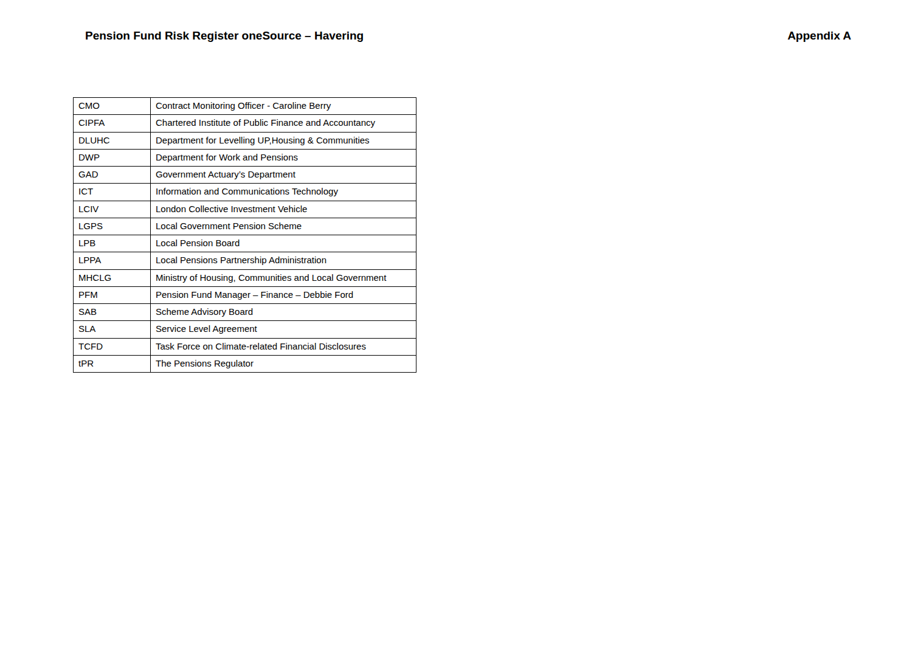Pension Fund Risk Register oneSource – Havering Appendix A
| CMO | Contract Monitoring Officer - Caroline Berry |
| CIPFA | Chartered Institute of Public Finance and Accountancy |
| DLUHC | Department for Levelling UP,Housing & Communities |
| DWP | Department for Work and Pensions |
| GAD | Government Actuary’s Department |
| ICT | Information and Communications Technology |
| LCIV | London Collective Investment Vehicle |
| LGPS | Local Government Pension Scheme |
| LPB | Local Pension Board |
| LPPA | Local Pensions Partnership Administration |
| MHCLG | Ministry of Housing, Communities and Local Government |
| PFM | Pension Fund Manager – Finance – Debbie Ford |
| SAB | Scheme Advisory Board |
| SLA | Service Level Agreement |
| TCFD | Task Force on Climate-related Financial Disclosures |
| tPR | The Pensions Regulator |